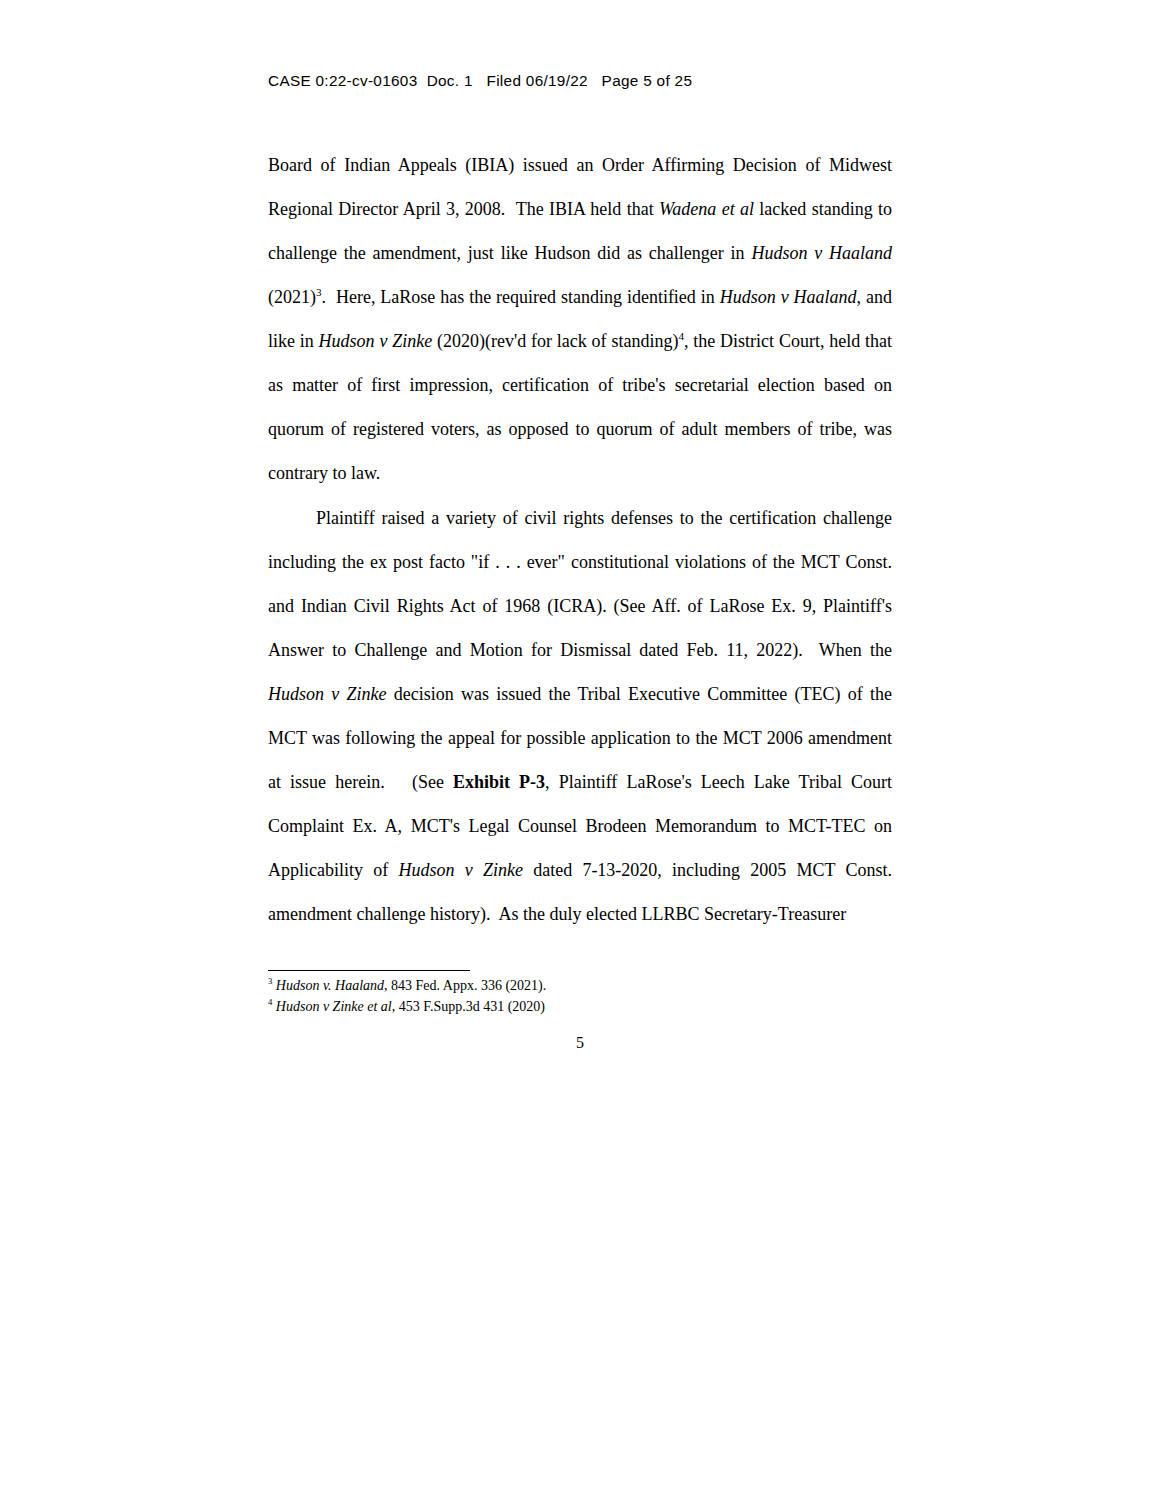CASE 0:22-cv-01603 Doc. 1 Filed 06/19/22 Page 5 of 25
Board of Indian Appeals (IBIA) issued an Order Affirming Decision of Midwest Regional Director April 3, 2008. The IBIA held that Wadena et al lacked standing to challenge the amendment, just like Hudson did as challenger in Hudson v Haaland (2021)3. Here, LaRose has the required standing identified in Hudson v Haaland, and like in Hudson v Zinke (2020)(rev'd for lack of standing)4, the District Court, held that as matter of first impression, certification of tribe's secretarial election based on quorum of registered voters, as opposed to quorum of adult members of tribe, was contrary to law.
Plaintiff raised a variety of civil rights defenses to the certification challenge including the ex post facto "if . . . ever" constitutional violations of the MCT Const. and Indian Civil Rights Act of 1968 (ICRA). (See Aff. of LaRose Ex. 9, Plaintiff's Answer to Challenge and Motion for Dismissal dated Feb. 11, 2022). When the Hudson v Zinke decision was issued the Tribal Executive Committee (TEC) of the MCT was following the appeal for possible application to the MCT 2006 amendment at issue herein. (See Exhibit P-3, Plaintiff LaRose's Leech Lake Tribal Court Complaint Ex. A, MCT's Legal Counsel Brodeen Memorandum to MCT-TEC on Applicability of Hudson v Zinke dated 7-13-2020, including 2005 MCT Const. amendment challenge history). As the duly elected LLRBC Secretary-Treasurer
3 Hudson v. Haaland, 843 Fed. Appx. 336 (2021).
4 Hudson v Zinke et al, 453 F.Supp.3d 431 (2020)
5